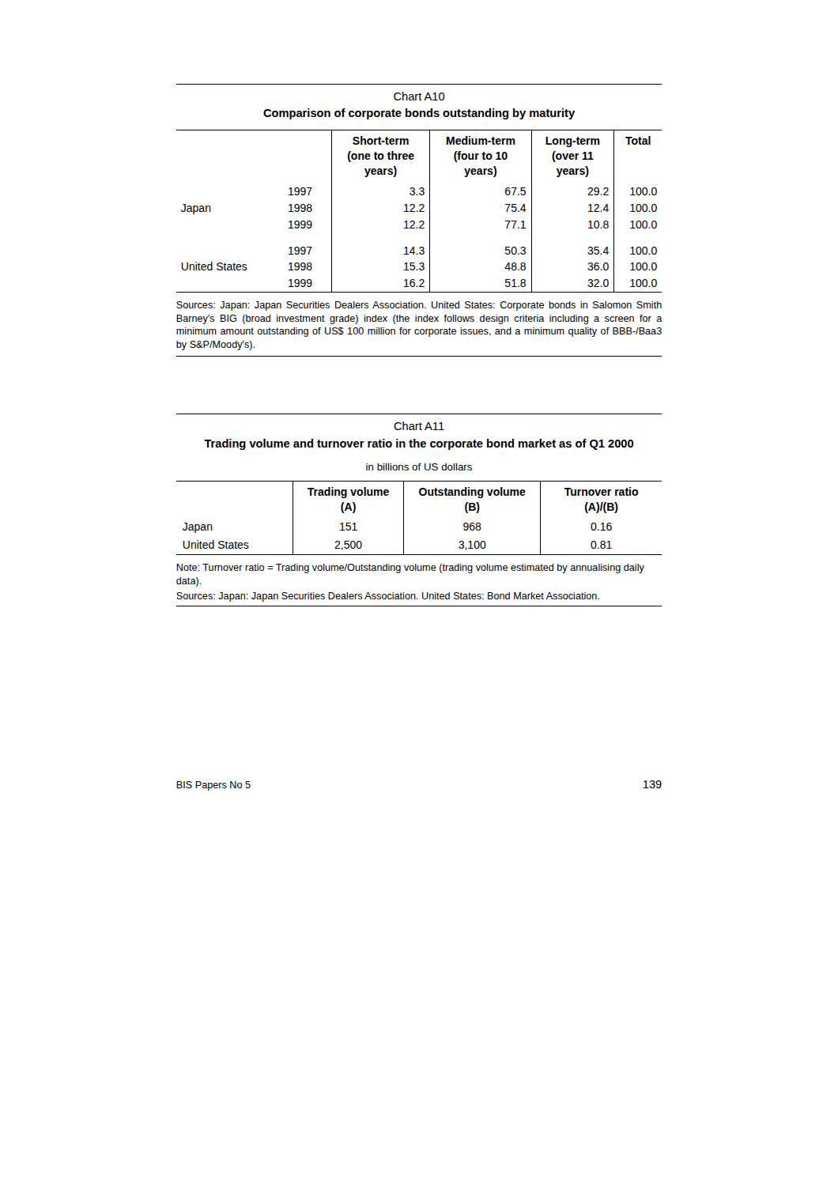Chart A10
Comparison of corporate bonds outstanding by maturity
| | | Short-term (one to three years) | Medium-term (four to 10 years) | Long-term (over 11 years) | Total |
| --- | --- | --- | --- | --- | --- |
| | 1997 | 3.3 | 67.5 | 29.2 | 100.0 |
| Japan | 1998 | 12.2 | 75.4 | 12.4 | 100.0 |
| | 1999 | 12.2 | 77.1 | 10.8 | 100.0 |
| | 1997 | 14.3 | 50.3 | 35.4 | 100.0 |
| United States | 1998 | 15.3 | 48.8 | 36.0 | 100.0 |
| | 1999 | 16.2 | 51.8 | 32.0 | 100.0 |
Sources: Japan: Japan Securities Dealers Association. United States: Corporate bonds in Salomon Smith Barney's BIG (broad investment grade) index (the index follows design criteria including a screen for a minimum amount outstanding of US$ 100 million for corporate issues, and a minimum quality of BBB-/Baa3 by S&P/Moody's).
Chart A11
Trading volume and turnover ratio in the corporate bond market as of Q1 2000
in billions of US dollars
| | Trading volume (A) | Outstanding volume (B) | Turnover ratio (A)/(B) |
| --- | --- | --- | --- |
| Japan | 151 | 968 | 0.16 |
| United States | 2,500 | 3,100 | 0.81 |
Note: Turnover ratio = Trading volume/Outstanding volume (trading volume estimated by annualising daily data).
Sources: Japan: Japan Securities Dealers Association. United States: Bond Market Association.
BIS Papers No 5 139